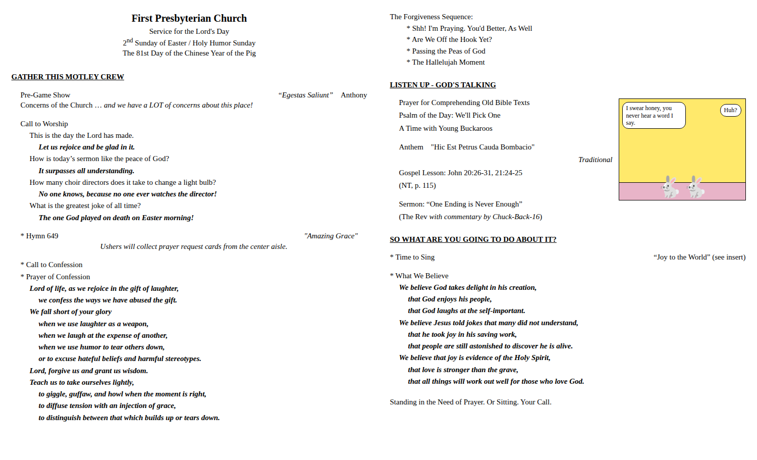First Presbyterian Church
Service for the Lord's Day
2nd Sunday of Easter / Holy Humor Sunday
The 81st Day of the Chinese Year of the Pig
Gather This Motley Crew
Pre-Game Show
“Egestas Saliunt”
Anthony
Concerns of the Church … and we have a LOT of concerns about this place!
Call to Worship
This is the day the Lord has made.
Let us rejoice and be glad in it.
How is today’s sermon like the peace of God?
It surpasses all understanding.
How many choir directors does it take to change a light bulb?
No one knows, because no one ever watches the director!
What is the greatest joke of all time?
The one God played on death on Easter morning!
* Hymn 649
"Amazing Grace"
Ushers will collect prayer request cards from the center aisle.
* Call to Confession
* Prayer of Confession
Lord of life, as we rejoice in the gift of laughter,
we confess the ways we have abused the gift.
We fall short of your glory
when we use laughter as a weapon,
when we laugh at the expense of another,
when we use humor to tear others down,
or to excuse hateful beliefs and harmful stereotypes.
Lord, forgive us and grant us wisdom.
Teach us to take ourselves lightly,
to giggle, guffaw, and howl when the moment is right,
to diffuse tension with an injection of grace,
to distinguish between that which builds up or tears down.
The Forgiveness Sequence:
* Shh! I'm Praying. You'd Better, As Well
* Are We Off the Hook Yet?
* Passing the Peas of God
* The Hallelujah Moment
Listen Up - God's Talking
I swear honey, you never hear a word I say.
Huh?
🐇🐇
Prayer for Comprehending Old Bible Texts
Psalm of the Day: We'll Pick One
A Time with Young Buckaroos
Anthem "Hic Est Petrus Cauda Bombacio"
Traditional
Gospel Lesson: John 20:26-31, 21:24-25
(NT, p. 115)
Sermon: “One Ending is Never Enough”
(The Rev with commentary by Chuck-Back-16)
So What Are You Going to Do About It?
* Time to Sing
“Joy to the World” (see insert)
* What We Believe
We believe God takes delight in his creation,
that God enjoys his people,
that God laughs at the self-important.
We believe Jesus told jokes that many did not understand,
that he took joy in his saving work,
that people are still astonished to discover he is alive.
We believe that joy is evidence of the Holy Spirit,
that love is stronger than the grave,
that all things will work out well for those who love God.
Standing in the Need of Prayer. Or Sitting. Your Call.